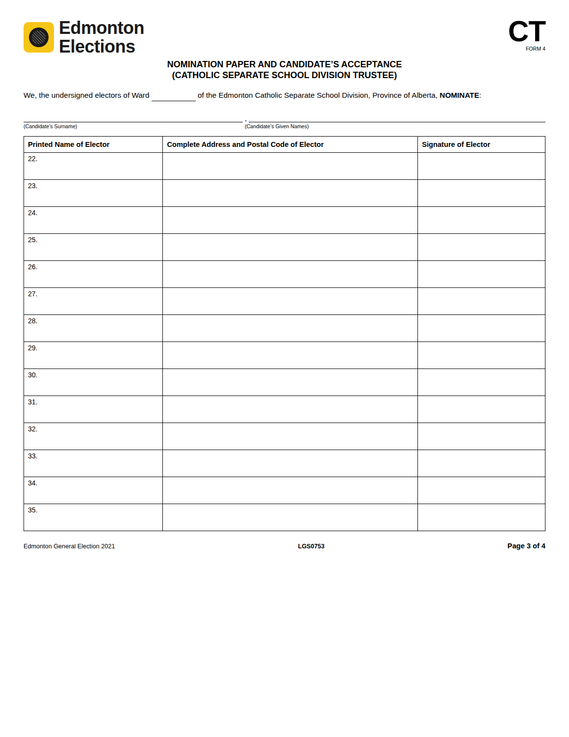Edmonton
Elections
CT
FORM 4
NOMINATION PAPER AND CANDIDATE’S ACCEPTANCE
(CATHOLIC SEPARATE SCHOOL DIVISION TRUSTEE)
We, the undersigned electors of Ward of the Edmonton Catholic Separate School Division, Province of Alberta, NOMINATE:
,
(Candidate’s Surname)
(Candidate’s Given Names)
| Printed Name of Elector | Complete Address and Postal Code of Elector | Signature of Elector |
| --- | --- | --- |
| 22. | | |
| 23. | | |
| 24. | | |
| 25. | | |
| 26. | | |
| 27. | | |
| 28. | | |
| 29. | | |
| 30. | | |
| 31. | | |
| 32. | | |
| 33. | | |
| 34. | | |
| 35. | | |
Edmonton General Election 2021
LGS0753
Page 3 of 4